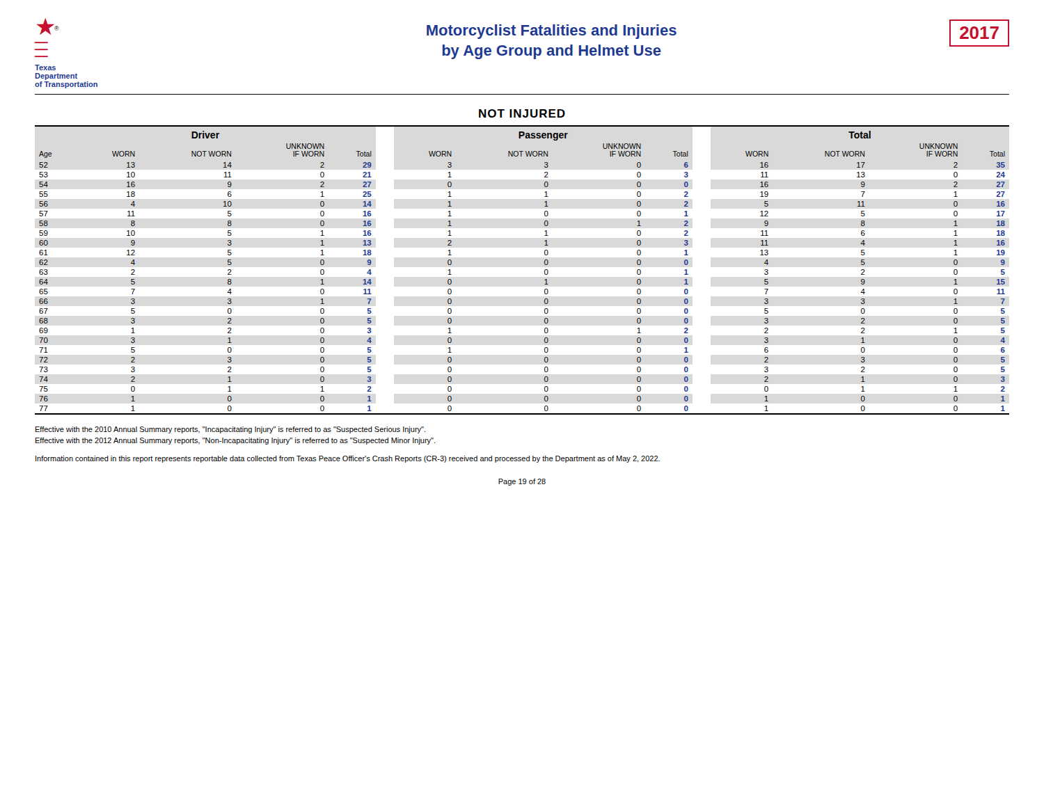★®
━━━
━━━
━━━
Texas
Department
of Transportation
Motorcyclist Fatalities and Injuries
by Age Group and Helmet Use
2017
NOT INJURED
| Driver | | Passenger | | Total |
| --- | --- | --- | --- | --- |
| Age | WORN | NOT WORN | UNKNOWN IF WORN | Total | | WORN | NOT WORN | UNKNOWN IF WORN | Total | | WORN | NOT WORN | UNKNOWN IF WORN | Total |
| 52 | 13 | 14 | 2 | 29 | | 3 | 3 | 0 | 6 | | 16 | 17 | 2 | 35 |
| 53 | 10 | 11 | 0 | 21 | | 1 | 2 | 0 | 3 | | 11 | 13 | 0 | 24 |
| 54 | 16 | 9 | 2 | 27 | | 0 | 0 | 0 | 0 | | 16 | 9 | 2 | 27 |
| 55 | 18 | 6 | 1 | 25 | | 1 | 1 | 0 | 2 | | 19 | 7 | 1 | 27 |
| 56 | 4 | 10 | 0 | 14 | | 1 | 1 | 0 | 2 | | 5 | 11 | 0 | 16 |
| 57 | 11 | 5 | 0 | 16 | | 1 | 0 | 0 | 1 | | 12 | 5 | 0 | 17 |
| 58 | 8 | 8 | 0 | 16 | | 1 | 0 | 1 | 2 | | 9 | 8 | 1 | 18 |
| 59 | 10 | 5 | 1 | 16 | | 1 | 1 | 0 | 2 | | 11 | 6 | 1 | 18 |
| 60 | 9 | 3 | 1 | 13 | | 2 | 1 | 0 | 3 | | 11 | 4 | 1 | 16 |
| 61 | 12 | 5 | 1 | 18 | | 1 | 0 | 0 | 1 | | 13 | 5 | 1 | 19 |
| 62 | 4 | 5 | 0 | 9 | | 0 | 0 | 0 | 0 | | 4 | 5 | 0 | 9 |
| 63 | 2 | 2 | 0 | 4 | | 1 | 0 | 0 | 1 | | 3 | 2 | 0 | 5 |
| 64 | 5 | 8 | 1 | 14 | | 0 | 1 | 0 | 1 | | 5 | 9 | 1 | 15 |
| 65 | 7 | 4 | 0 | 11 | | 0 | 0 | 0 | 0 | | 7 | 4 | 0 | 11 |
| 66 | 3 | 3 | 1 | 7 | | 0 | 0 | 0 | 0 | | 3 | 3 | 1 | 7 |
| 67 | 5 | 0 | 0 | 5 | | 0 | 0 | 0 | 0 | | 5 | 0 | 0 | 5 |
| 68 | 3 | 2 | 0 | 5 | | 0 | 0 | 0 | 0 | | 3 | 2 | 0 | 5 |
| 69 | 1 | 2 | 0 | 3 | | 1 | 0 | 1 | 2 | | 2 | 2 | 1 | 5 |
| 70 | 3 | 1 | 0 | 4 | | 0 | 0 | 0 | 0 | | 3 | 1 | 0 | 4 |
| 71 | 5 | 0 | 0 | 5 | | 1 | 0 | 0 | 1 | | 6 | 0 | 0 | 6 |
| 72 | 2 | 3 | 0 | 5 | | 0 | 0 | 0 | 0 | | 2 | 3 | 0 | 5 |
| 73 | 3 | 2 | 0 | 5 | | 0 | 0 | 0 | 0 | | 3 | 2 | 0 | 5 |
| 74 | 2 | 1 | 0 | 3 | | 0 | 0 | 0 | 0 | | 2 | 1 | 0 | 3 |
| 75 | 0 | 1 | 1 | 2 | | 0 | 0 | 0 | 0 | | 0 | 1 | 1 | 2 |
| 76 | 1 | 0 | 0 | 1 | | 0 | 0 | 0 | 0 | | 1 | 0 | 0 | 1 |
| 77 | 1 | 0 | 0 | 1 | | 0 | 0 | 0 | 0 | | 1 | 0 | 0 | 1 |
Effective with the 2010 Annual Summary reports, "Incapacitating Injury" is referred to as "Suspected Serious Injury".
Effective with the 2012 Annual Summary reports, "Non-Incapacitating Injury" is referred to as "Suspected Minor Injury".
Information contained in this report represents reportable data collected from Texas Peace Officer's Crash Reports (CR-3) received and processed by the Department as of May 2, 2022.
Page 19 of 28